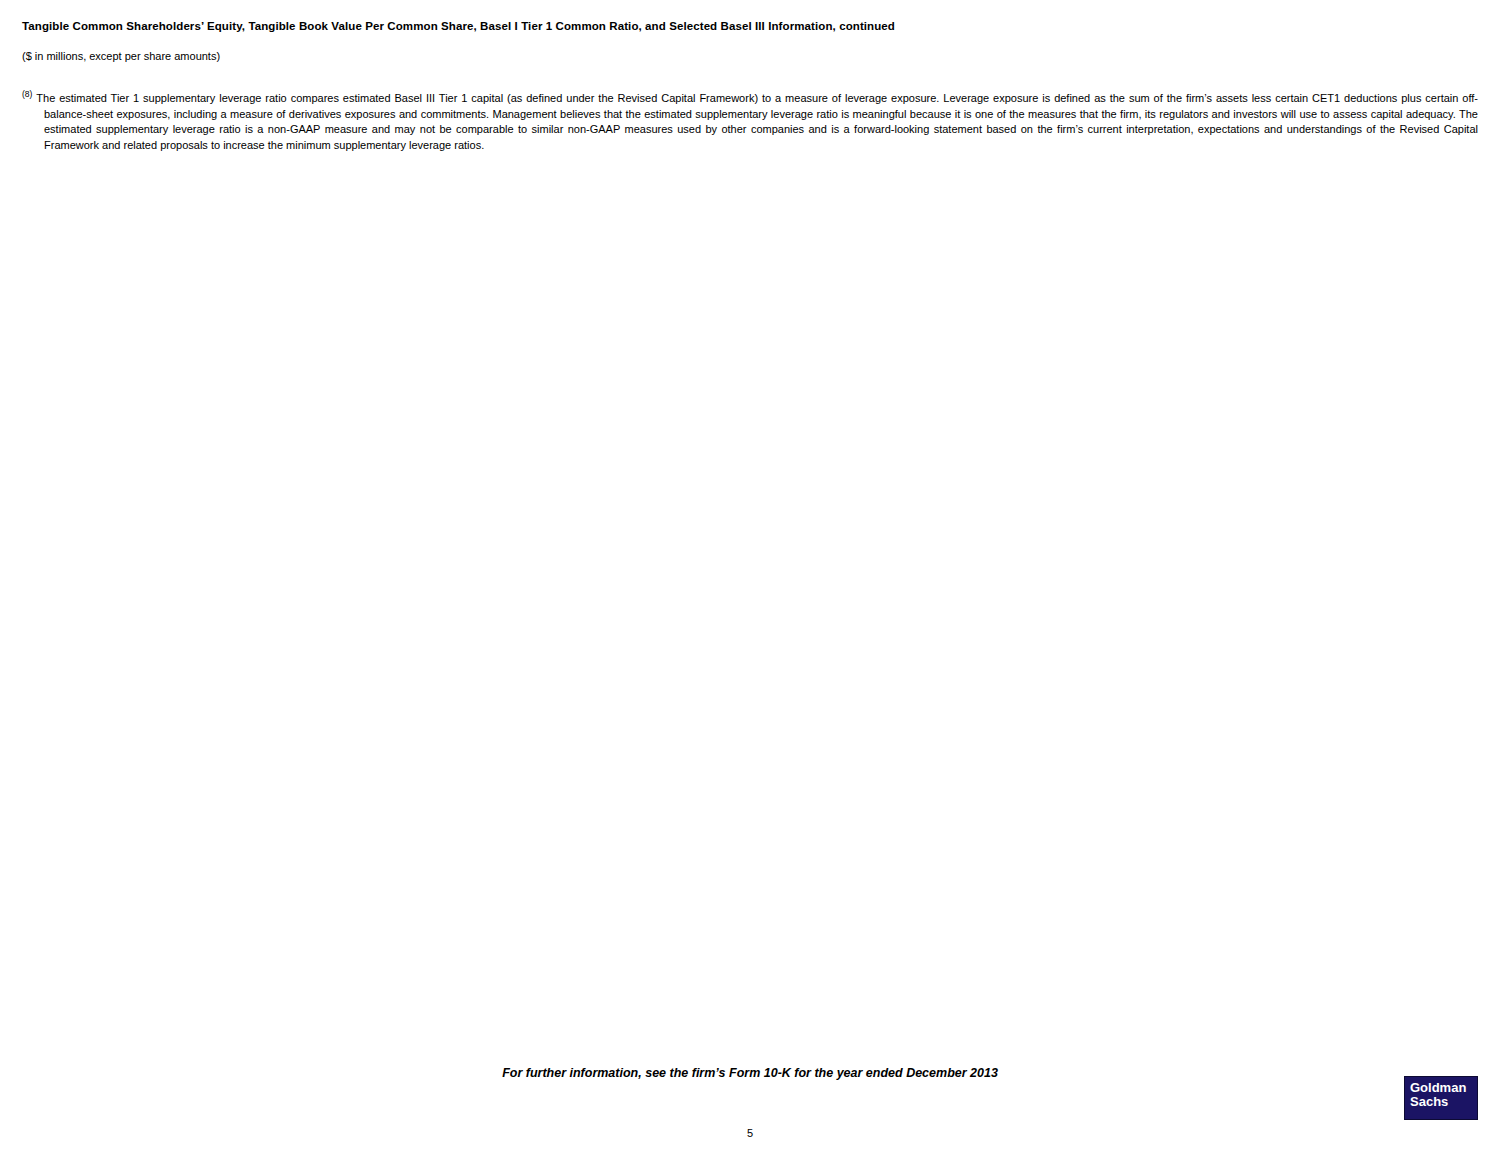Tangible Common Shareholders’ Equity, Tangible Book Value Per Common Share, Basel I Tier 1 Common Ratio, and Selected Basel III Information, continued
($ in millions, except per share amounts)
(8) The estimated Tier 1 supplementary leverage ratio compares estimated Basel III Tier 1 capital (as defined under the Revised Capital Framework) to a measure of leverage exposure. Leverage exposure is defined as the sum of the firm’s assets less certain CET1 deductions plus certain off-balance-sheet exposures, including a measure of derivatives exposures and commitments. Management believes that the estimated supplementary leverage ratio is meaningful because it is one of the measures that the firm, its regulators and investors will use to assess capital adequacy. The estimated supplementary leverage ratio is a non-GAAP measure and may not be comparable to similar non-GAAP measures used by other companies and is a forward-looking statement based on the firm’s current interpretation, expectations and understandings of the Revised Capital Framework and related proposals to increase the minimum supplementary leverage ratios.
For further information, see the firm’s Form 10-K for the year ended December 2013
Goldman Sachs
5